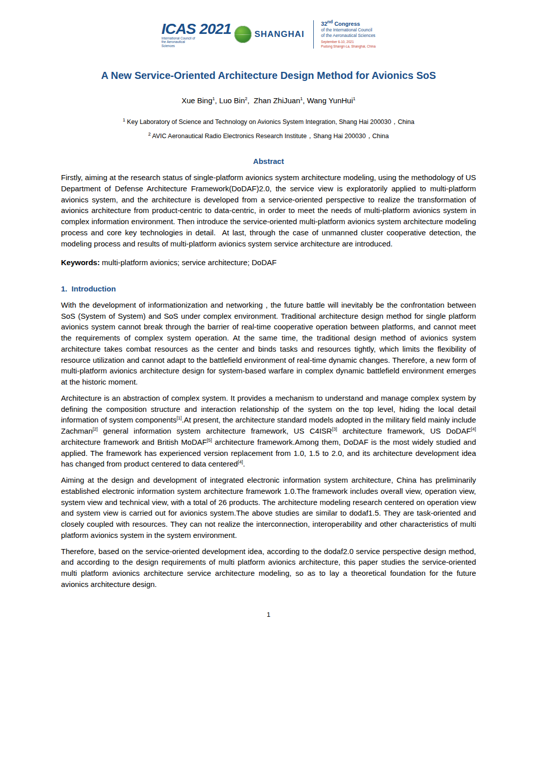ICAS 2021
International Council of the Aeronautical Sciences
SHANGHAI
32nd Congress
of the International Council
of the Aeronautical Sciences
September 6-10, 2021
Pudong Shangri-La, Shanghai, China
A New Service-Oriented Architecture Design Method for Avionics SoS
Xue Bing1, Luo Bin2, Zhan ZhiJuan1, Wang YunHui1
1 Key Laboratory of Science and Technology on Avionics System Integration, Shang Hai 200030，China
2 AVIC Aeronautical Radio Electronics Research Institute，Shang Hai 200030，China
Abstract
Firstly, aiming at the research status of single-platform avionics system architecture modeling, using the methodology of US Department of Defense Architecture Framework(DoDAF)2.0, the service view is exploratorily applied to multi-platform avionics system, and the architecture is developed from a service-oriented perspective to realize the transformation of avionics architecture from product-centric to data-centric, in order to meet the needs of multi-platform avionics system in complex information environment. Then introduce the service-oriented multi-platform avionics system architecture modeling process and core key technologies in detail. At last, through the case of unmanned cluster cooperative detection, the modeling process and results of multi-platform avionics system service architecture are introduced.
Keywords: multi-platform avionics; service architecture; DoDAF
1. Introduction
With the development of informationization and networking , the future battle will inevitably be the confrontation between SoS (System of System) and SoS under complex environment. Traditional architecture design method for single platform avionics system cannot break through the barrier of real-time cooperative operation between platforms, and cannot meet the requirements of complex system operation. At the same time, the traditional design method of avionics system architecture takes combat resources as the center and binds tasks and resources tightly, which limits the flexibility of resource utilization and cannot adapt to the battlefield environment of real-time dynamic changes. Therefore, a new form of multi-platform avionics architecture design for system-based warfare in complex dynamic battlefield environment emerges at the historic moment.
Architecture is an abstraction of complex system. It provides a mechanism to understand and manage complex system by defining the composition structure and interaction relationship of the system on the top level, hiding the local detail information of system components[1].At present, the architecture standard models adopted in the military field mainly include Zachman[2] general information system architecture framework, US C4ISR[3] architecture framework, US DoDAF[4] architecture framework and British MoDAF[5] architecture framework.Among them, DoDAF is the most widely studied and applied. The framework has experienced version replacement from 1.0, 1.5 to 2.0, and its architecture development idea has changed from product centered to data centered[4].
Aiming at the design and development of integrated electronic information system architecture, China has preliminarily established electronic information system architecture framework 1.0.The framework includes overall view, operation view, system view and technical view, with a total of 26 products. The architecture modeling research centered on operation view and system view is carried out for avionics system.The above studies are similar to dodaf1.5. They are task-oriented and closely coupled with resources. They can not realize the interconnection, interoperability and other characteristics of multi platform avionics system in the system environment.
Therefore, based on the service-oriented development idea, according to the dodaf2.0 service perspective design method, and according to the design requirements of multi platform avionics architecture, this paper studies the service-oriented multi platform avionics architecture service architecture modeling, so as to lay a theoretical foundation for the future avionics architecture design.
1